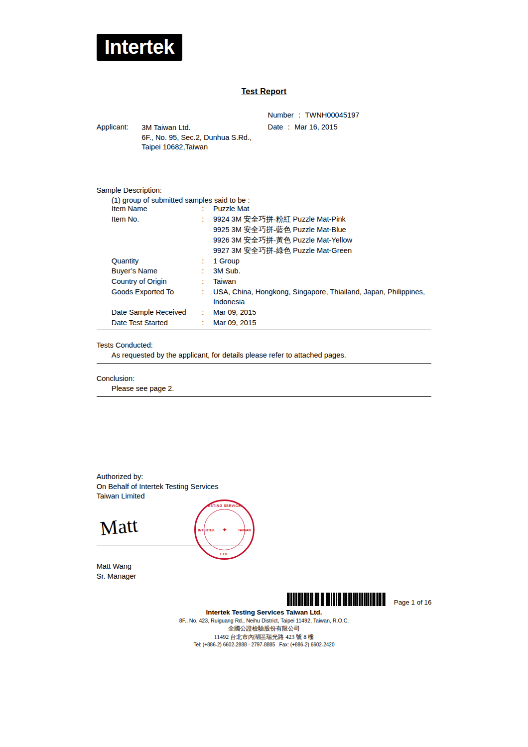Intertek
Test Report
Number: TWNH00045197
Applicant:
3M Taiwan Ltd.
6F., No. 95, Sec.2, Dunhua S.Rd.,
Taipei 10682,Taiwan
Date: Mar 16, 2015
Sample Description:
(1) group of submitted samples said to be :
| Item Name | : | Puzzle Mat |
| Item No. | : | 9924 3M 安全巧拼-粉紅 Puzzle Mat-Pink |
| | | 9925 3M 安全巧拼-藍色 Puzzle Mat-Blue |
| | | 9926 3M 安全巧拼-黃色 Puzzle Mat-Yellow |
| | | 9927 3M 安全巧拼-綠色 Puzzle Mat-Green |
| Quantity | : | 1 Group |
| Buyer’s Name | : | 3M Sub. |
| Country of Origin | : | Taiwan |
| Goods Exported To | : | USA, China, Hongkong, Singapore, Thiailand, Japan, Philippines, Indonesia |
| Date Sample Received | : | Mar 09, 2015 |
| Date Test Started | : | Mar 09, 2015 |
Tests Conducted:
As requested by the applicant, for details please refer to attached pages.
Conclusion:
Please see page 2.
Authorized by:
On Behalf of Intertek Testing Services
Taiwan Limited
Matt
TESTING SERVICES
INTERTEK
TAIWAN
LTD.
✦
Matt Wang
Sr. Manager
Page 1 of 16
Intertek Testing Services Taiwan Ltd.
8F., No. 423, Ruiguang Rd., Neihu District, Taipei 11492, Taiwan, R.O.C.
全國公證檢驗股份有限公司
11492 台北市內湖區瑞光路 423 號 8 樓
Tel: (+886-2) 6602-2888 · 2797-8885 Fax: (+886-2) 6602-2420